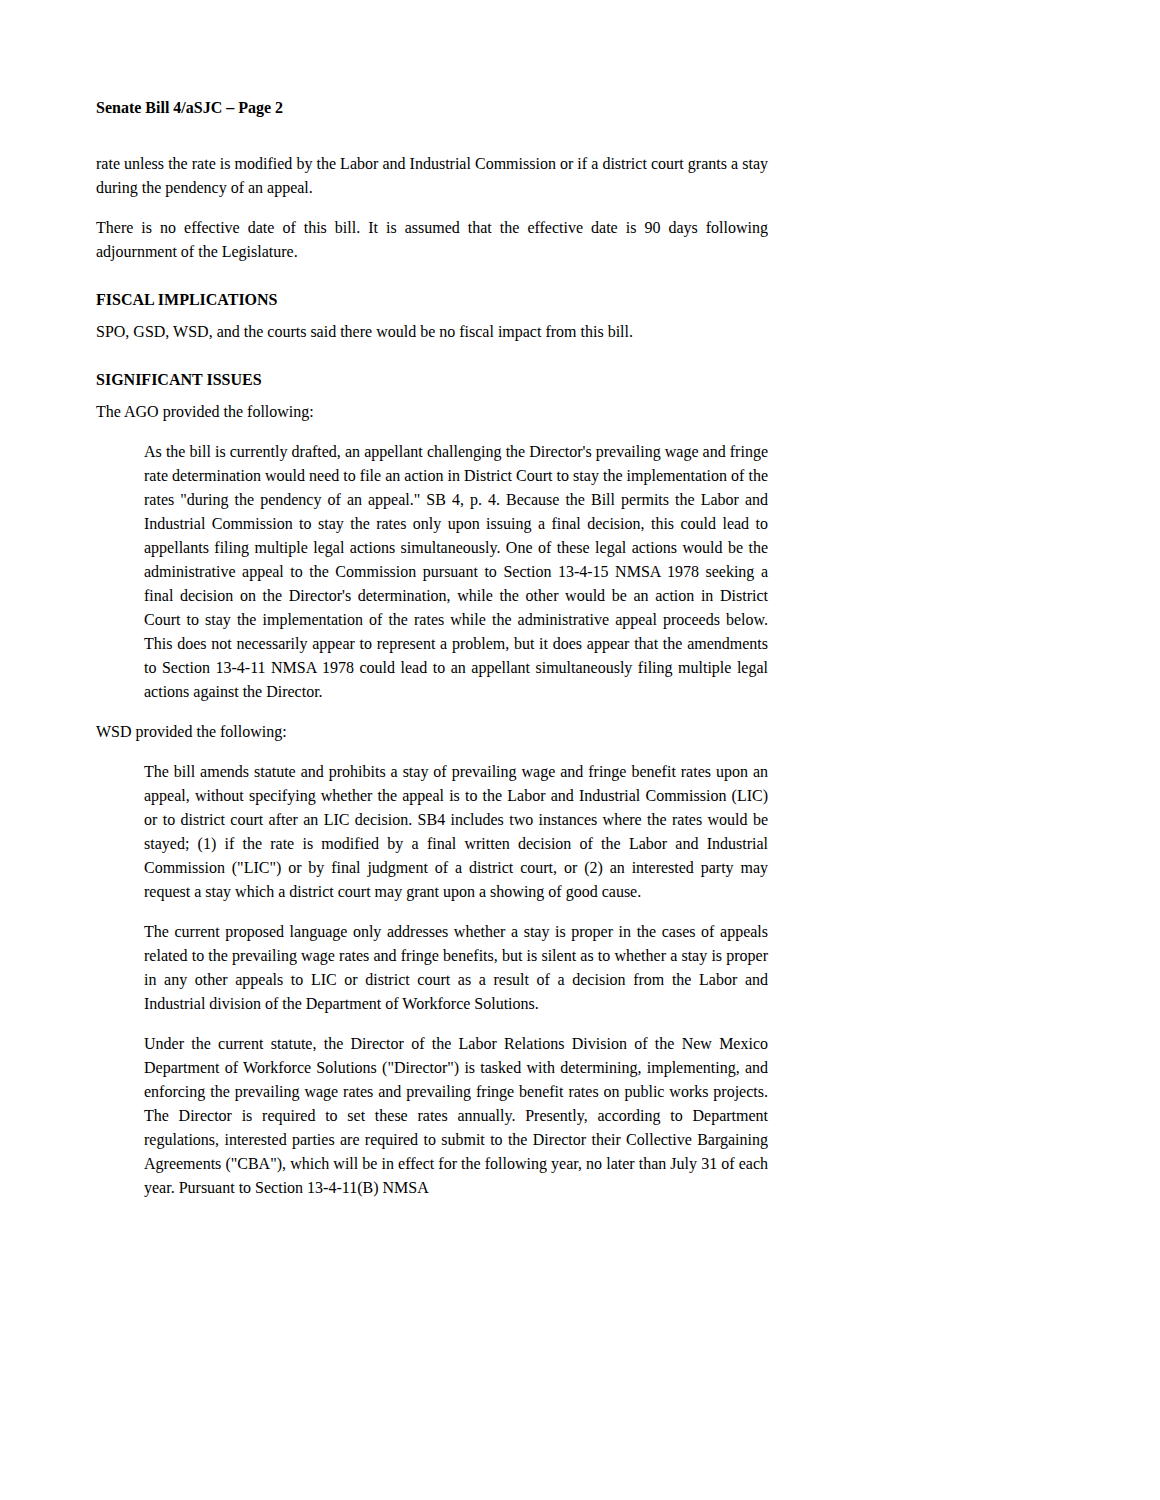Senate Bill 4/aSJC – Page 2
rate unless the rate is modified by the Labor and Industrial Commission or if a district court grants a stay during the pendency of an appeal.
There is no effective date of this bill. It is assumed that the effective date is 90 days following adjournment of the Legislature.
FISCAL IMPLICATIONS
SPO, GSD, WSD, and the courts said there would be no fiscal impact from this bill.
SIGNIFICANT ISSUES
The AGO provided the following:
As the bill is currently drafted, an appellant challenging the Director's prevailing wage and fringe rate determination would need to file an action in District Court to stay the implementation of the rates "during the pendency of an appeal." SB 4, p. 4. Because the Bill permits the Labor and Industrial Commission to stay the rates only upon issuing a final decision, this could lead to appellants filing multiple legal actions simultaneously. One of these legal actions would be the administrative appeal to the Commission pursuant to Section 13-4-15 NMSA 1978 seeking a final decision on the Director's determination, while the other would be an action in District Court to stay the implementation of the rates while the administrative appeal proceeds below. This does not necessarily appear to represent a problem, but it does appear that the amendments to Section 13-4-11 NMSA 1978 could lead to an appellant simultaneously filing multiple legal actions against the Director.
WSD provided the following:
The bill amends statute and prohibits a stay of prevailing wage and fringe benefit rates upon an appeal, without specifying whether the appeal is to the Labor and Industrial Commission (LIC) or to district court after an LIC decision. SB4 includes two instances where the rates would be stayed; (1) if the rate is modified by a final written decision of the Labor and Industrial Commission ("LIC") or by final judgment of a district court, or (2) an interested party may request a stay which a district court may grant upon a showing of good cause.
The current proposed language only addresses whether a stay is proper in the cases of appeals related to the prevailing wage rates and fringe benefits, but is silent as to whether a stay is proper in any other appeals to LIC or district court as a result of a decision from the Labor and Industrial division of the Department of Workforce Solutions.
Under the current statute, the Director of the Labor Relations Division of the New Mexico Department of Workforce Solutions ("Director") is tasked with determining, implementing, and enforcing the prevailing wage rates and prevailing fringe benefit rates on public works projects. The Director is required to set these rates annually. Presently, according to Department regulations, interested parties are required to submit to the Director their Collective Bargaining Agreements ("CBA"), which will be in effect for the following year, no later than July 31 of each year. Pursuant to Section 13-4-11(B) NMSA